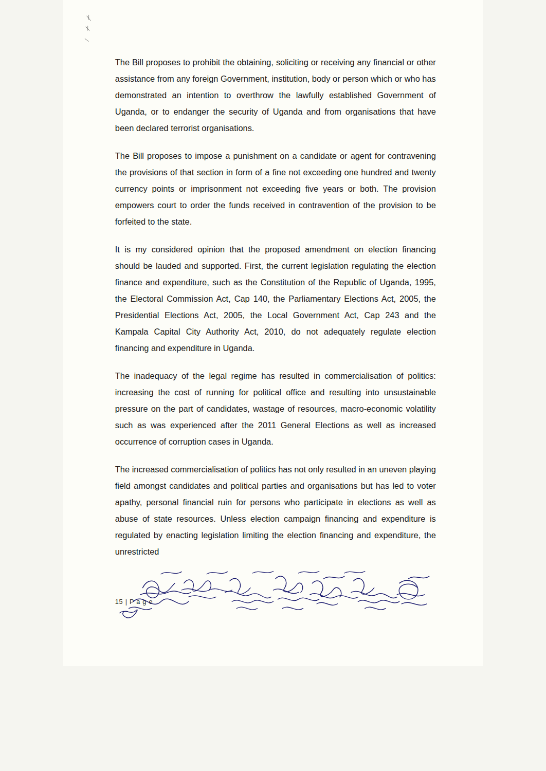The Bill proposes to prohibit the obtaining, soliciting or receiving any financial or other assistance from any foreign Government, institution, body or person which or who has demonstrated an intention to overthrow the lawfully established Government of Uganda, or to endanger the security of Uganda and from organisations that have been declared terrorist organisations.
The Bill proposes to impose a punishment on a candidate or agent for contravening the provisions of that section in form of a fine not exceeding one hundred and twenty currency points or imprisonment not exceeding five years or both. The provision empowers court to order the funds received in contravention of the provision to be forfeited to the state.
It is my considered opinion that the proposed amendment on election financing should be lauded and supported. First, the current legislation regulating the election finance and expenditure, such as the Constitution of the Republic of Uganda, 1995, the Electoral Commission Act, Cap 140, the Parliamentary Elections Act, 2005, the Presidential Elections Act, 2005, the Local Government Act, Cap 243 and the Kampala Capital City Authority Act, 2010, do not adequately regulate election financing and expenditure in Uganda.
The inadequacy of the legal regime has resulted in commercialisation of politics: increasing the cost of running for political office and resulting into unsustainable pressure on the part of candidates, wastage of resources, macro-economic volatility such as was experienced after the 2011 General Elections as well as increased occurrence of corruption cases in Uganda.
The increased commercialisation of politics has not only resulted in an uneven playing field amongst candidates and political parties and organisations but has led to voter apathy, personal financial ruin for persons who participate in elections as well as abuse of state resources. Unless election campaign financing and expenditure is regulated by enacting legislation limiting the election financing and expenditure, the unrestricted
15 | P a g e